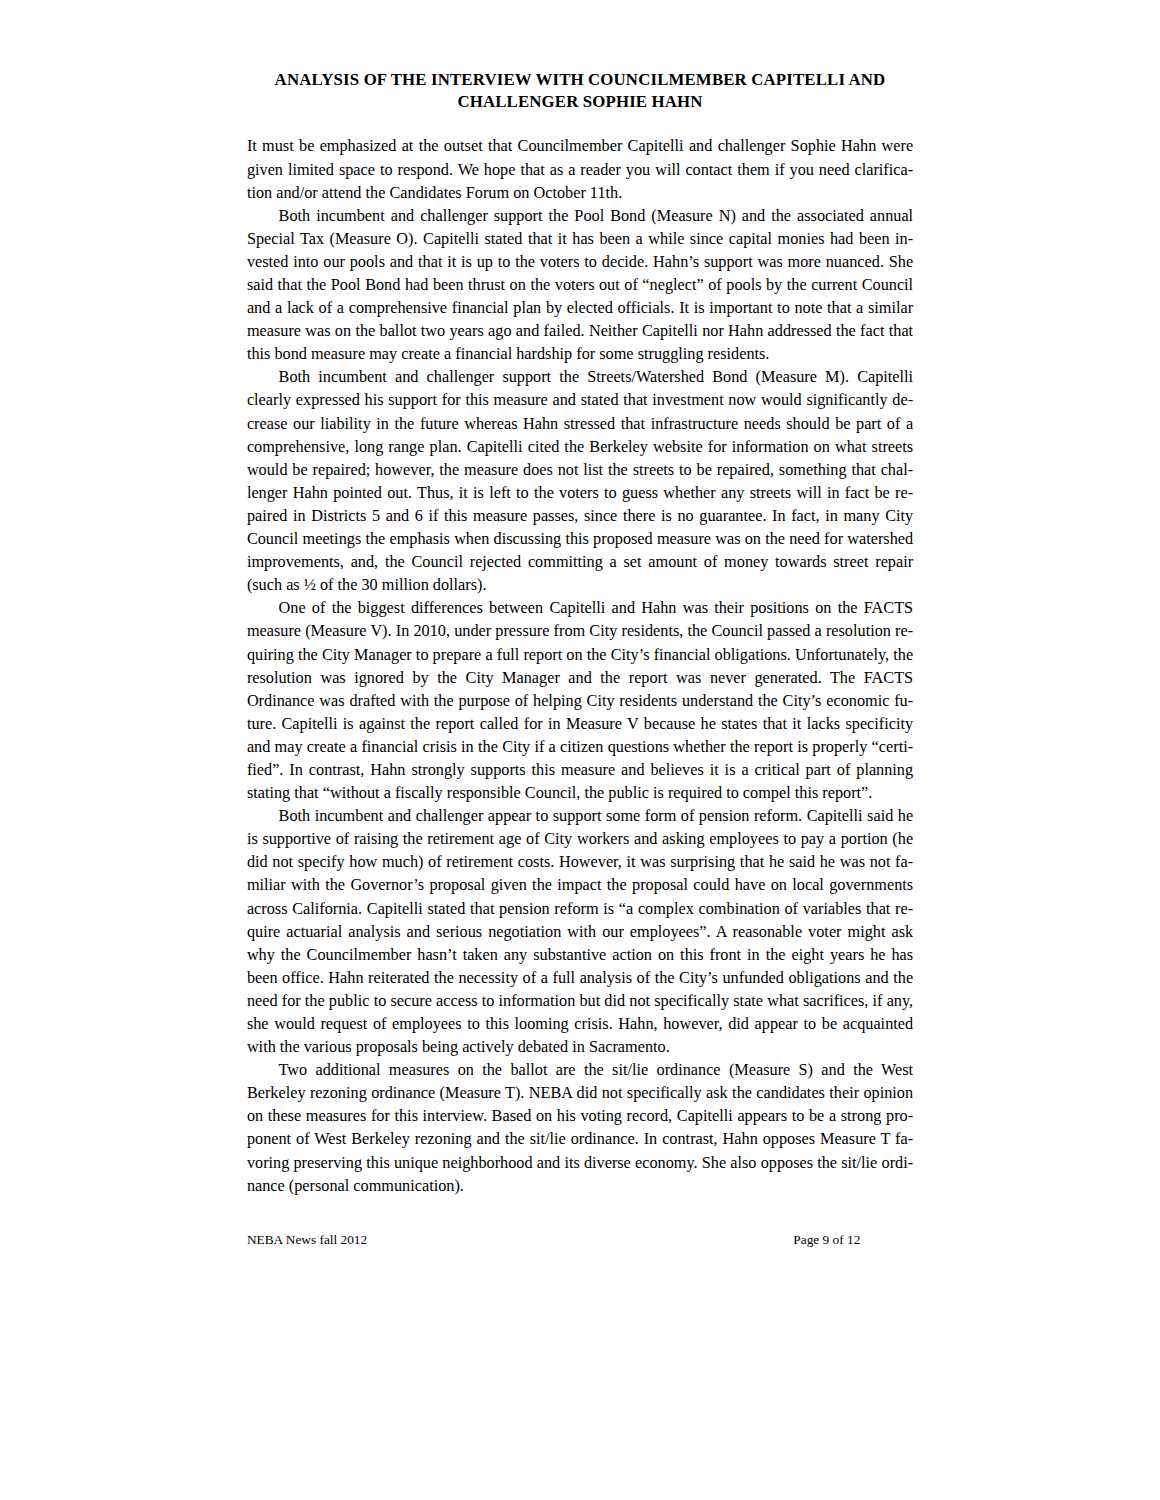Analysis of the Interview with Councilmember Capitelli and
Challenger Sophie Hahn
It must be emphasized at the outset that Councilmember Capitelli and challenger Sophie Hahn were given limited space to respond. We hope that as a reader you will contact them if you need clarification and/or attend the Candidates Forum on October 11th.
Both incumbent and challenger support the Pool Bond (Measure N) and the associated annual Special Tax (Measure O). Capitelli stated that it has been a while since capital monies had been invested into our pools and that it is up to the voters to decide. Hahn’s support was more nuanced. She said that the Pool Bond had been thrust on the voters out of “neglect” of pools by the current Council and a lack of a comprehensive financial plan by elected officials. It is important to note that a similar measure was on the ballot two years ago and failed. Neither Capitelli nor Hahn addressed the fact that this bond measure may create a financial hardship for some struggling residents.
Both incumbent and challenger support the Streets/Watershed Bond (Measure M). Capitelli clearly expressed his support for this measure and stated that investment now would significantly decrease our liability in the future whereas Hahn stressed that infrastructure needs should be part of a comprehensive, long range plan. Capitelli cited the Berkeley website for information on what streets would be repaired; however, the measure does not list the streets to be repaired, something that challenger Hahn pointed out. Thus, it is left to the voters to guess whether any streets will in fact be repaired in Districts 5 and 6 if this measure passes, since there is no guarantee. In fact, in many City Council meetings the emphasis when discussing this proposed measure was on the need for watershed improvements, and, the Council rejected committing a set amount of money towards street repair (such as ½ of the 30 million dollars).
One of the biggest differences between Capitelli and Hahn was their positions on the FACTS measure (Measure V). In 2010, under pressure from City residents, the Council passed a resolution requiring the City Manager to prepare a full report on the City’s financial obligations. Unfortunately, the resolution was ignored by the City Manager and the report was never generated. The FACTS Ordinance was drafted with the purpose of helping City residents understand the City’s economic future. Capitelli is against the report called for in Measure V because he states that it lacks specificity and may create a financial crisis in the City if a citizen questions whether the report is properly “certified”. In contrast, Hahn strongly supports this measure and believes it is a critical part of planning stating that “without a fiscally responsible Council, the public is required to compel this report”.
Both incumbent and challenger appear to support some form of pension reform. Capitelli said he is supportive of raising the retirement age of City workers and asking employees to pay a portion (he did not specify how much) of retirement costs. However, it was surprising that he said he was not familiar with the Governor’s proposal given the impact the proposal could have on local governments across California. Capitelli stated that pension reform is “a complex combination of variables that require actuarial analysis and serious negotiation with our employees”. A reasonable voter might ask why the Councilmember hasn’t taken any substantive action on this front in the eight years he has been office. Hahn reiterated the necessity of a full analysis of the City’s unfunded obligations and the need for the public to secure access to information but did not specifically state what sacrifices, if any, she would request of employees to this looming crisis. Hahn, however, did appear to be acquainted with the various proposals being actively debated in Sacramento.
Two additional measures on the ballot are the sit/lie ordinance (Measure S) and the West Berkeley rezoning ordinance (Measure T). NEBA did not specifically ask the candidates their opinion on these measures for this interview. Based on his voting record, Capitelli appears to be a strong proponent of West Berkeley rezoning and the sit/lie ordinance. In contrast, Hahn opposes Measure T favoring preserving this unique neighborhood and its diverse economy. She also opposes the sit/lie ordinance (personal communication).
NEBA News fall 2012
Page 9 of 12